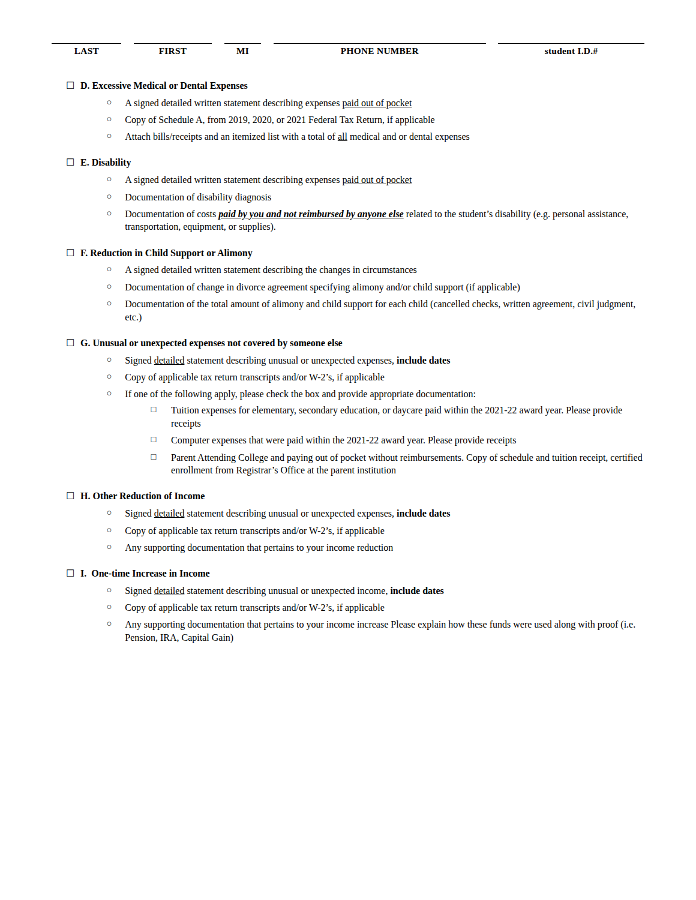| LAST | | FIRST | | MI | | PHONE NUMBER | | student I.D.# |
☐ D. Excessive Medical or Dental Expenses
A signed detailed written statement describing expenses paid out of pocket
Copy of Schedule A, from 2019, 2020, or 2021 Federal Tax Return, if applicable
Attach bills/receipts and an itemized list with a total of all medical and or dental expenses
☐ E. Disability
A signed detailed written statement describing expenses paid out of pocket
Documentation of disability diagnosis
Documentation of costs paid by you and not reimbursed by anyone else related to the student’s disability (e.g. personal assistance, transportation, equipment, or supplies).
☐ F. Reduction in Child Support or Alimony
A signed detailed written statement describing the changes in circumstances
Documentation of change in divorce agreement specifying alimony and/or child support (if applicable)
Documentation of the total amount of alimony and child support for each child (cancelled checks, written agreement, civil judgment, etc.)
☐ G. Unusual or unexpected expenses not covered by someone else
Signed detailed statement describing unusual or unexpected expenses, include dates
Copy of applicable tax return transcripts and/or W-2’s, if applicable
If one of the following apply, please check the box and provide appropriate documentation:
Tuition expenses for elementary, secondary education, or daycare paid within the 2021-22 award year. Please provide receipts
Computer expenses that were paid within the 2021-22 award year. Please provide receipts
Parent Attending College and paying out of pocket without reimbursements. Copy of schedule and tuition receipt, certified enrollment from Registrar’s Office at the parent institution
☐ H. Other Reduction of Income
Signed detailed statement describing unusual or unexpected expenses, include dates
Copy of applicable tax return transcripts and/or W-2’s, if applicable
Any supporting documentation that pertains to your income reduction
☐ I. One-time Increase in Income
Signed detailed statement describing unusual or unexpected income, include dates
Copy of applicable tax return transcripts and/or W-2’s, if applicable
Any supporting documentation that pertains to your income increase Please explain how these funds were used along with proof (i.e. Pension, IRA, Capital Gain)